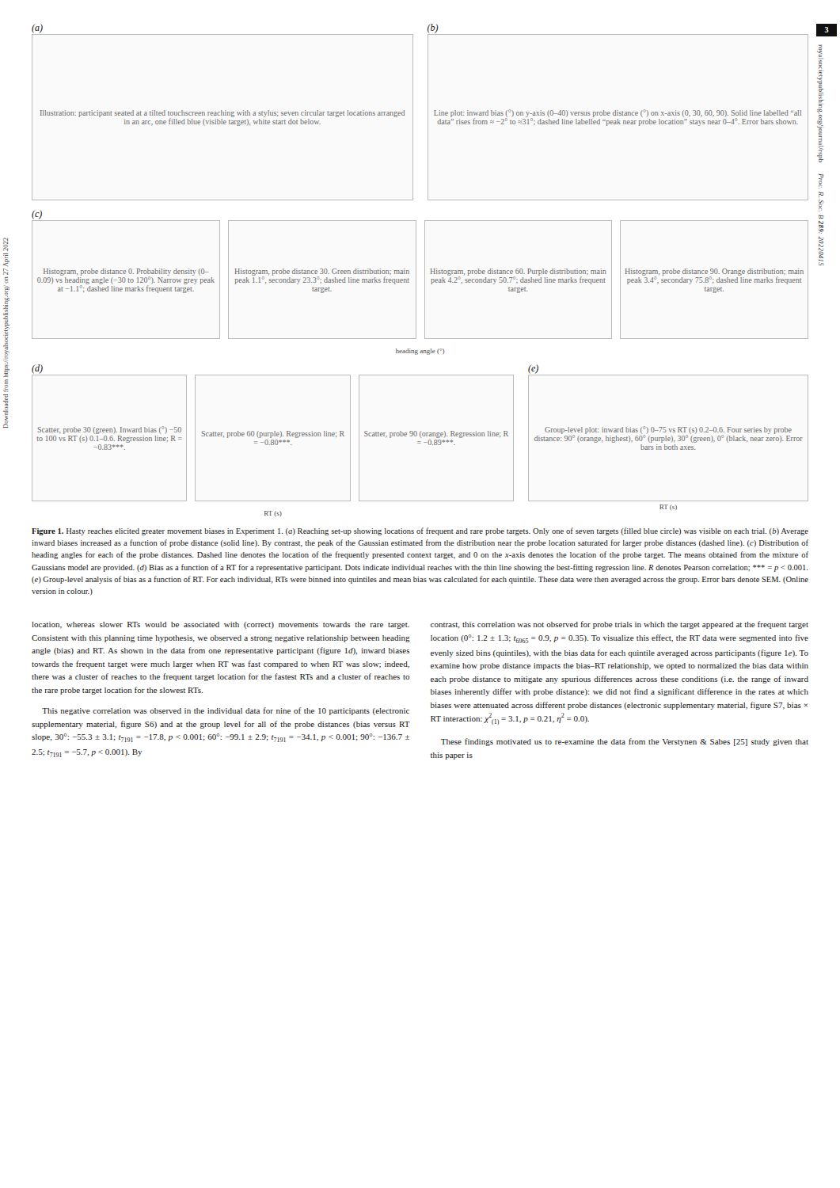3
royalsocietypublishing.org/journal/rspb
Proc. R. Soc. B 289: 20220415
Downloaded from https://royalsocietypublishing.org/ on 27 April 2022
(a)
Illustration: participant seated at a tilted touchscreen reaching with a stylus; seven circular target locations arranged in an arc, one filled blue (visible target), white start dot below.
(b)
Line plot: inward bias (°) on y-axis (0–40) versus probe distance (°) on x-axis (0, 30, 60, 90). Solid line labelled “all data” rises from ≈ −2° to ≈31°; dashed line labelled “peak near probe location” stays near 0–4°. Error bars shown.
(c)
Histogram, probe distance 0. Probability density (0–0.09) vs heading angle (−30 to 120°). Narrow grey peak at −1.1°; dashed line marks frequent target.
Histogram, probe distance 30. Green distribution; main peak 1.1°, secondary 23.3°; dashed line marks frequent target.
Histogram, probe distance 60. Purple distribution; main peak 4.2°, secondary 50.7°; dashed line marks frequent target.
Histogram, probe distance 90. Orange distribution; main peak 3.4°, secondary 75.8°; dashed line marks frequent target.
heading angle (°)
(d)
Scatter, probe 30 (green). Inward bias (°) −50 to 100 vs RT (s) 0.1–0.6. Regression line; R = −0.83***.
Scatter, probe 60 (purple). Regression line; R = −0.80***.
Scatter, probe 90 (orange). Regression line; R = −0.89***.
RT (s)
(e)
Group-level plot: inward bias (°) 0–75 vs RT (s) 0.2–0.6. Four series by probe distance: 90° (orange, highest), 60° (purple), 30° (green), 0° (black, near zero). Error bars in both axes.
RT (s)
Figure 1. Hasty reaches elicited greater movement biases in Experiment 1. (a) Reaching set-up showing locations of frequent and rare probe targets. Only one of seven targets (filled blue circle) was visible on each trial. (b) Average inward biases increased as a function of probe distance (solid line). By contrast, the peak of the Gaussian estimated from the distribution near the probe location saturated for larger probe distances (dashed line). (c) Distribution of heading angles for each of the probe distances. Dashed line denotes the location of the frequently presented context target, and 0 on the x-axis denotes the location of the probe target. The means obtained from the mixture of Gaussians model are provided. (d) Bias as a function of a RT for a representative participant. Dots indicate individual reaches with the thin line showing the best-fitting regression line. R denotes Pearson correlation; *** = p < 0.001. (e) Group-level analysis of bias as a function of RT. For each individual, RTs were binned into quintiles and mean bias was calculated for each quintile. These data were then averaged across the group. Error bars denote SEM. (Online version in colour.)
location, whereas slower RTs would be associated with (correct) movements towards the rare target. Consistent with this planning time hypothesis, we observed a strong negative relationship between heading angle (bias) and RT. As shown in the data from one representative participant (figure 1d), inward biases towards the frequent target were much larger when RT was fast compared to when RT was slow; indeed, there was a cluster of reaches to the frequent target location for the fastest RTs and a cluster of reaches to the rare probe target location for the slowest RTs.
This negative correlation was observed in the individual data for nine of the 10 participants (electronic supplementary material, figure S6) and at the group level for all of the probe distances (bias versus RT slope, 30°: −55.3 ± 3.1; t7191 = −17.8, p < 0.001; 60°: −99.1 ± 2.9; t7191 = −34.1, p < 0.001; 90°: −136.7 ± 2.5; t7191 = −5.7, p < 0.001). By
contrast, this correlation was not observed for probe trials in which the target appeared at the frequent target location (0°: 1.2 ± 1.3; t6965 = 0.9, p = 0.35). To visualize this effect, the RT data were segmented into five evenly sized bins (quintiles), with the bias data for each quintile averaged across participants (figure 1e). To examine how probe distance impacts the bias–RT relationship, we opted to normalized the bias data within each probe distance to mitigate any spurious differences across these conditions (i.e. the range of inward biases inherently differ with probe distance): we did not find a significant difference in the rates at which biases were attenuated across different probe distances (electronic supplementary material, figure S7, bias × RT interaction: χ2(1) = 3.1, p = 0.21, η2 = 0.0).
These findings motivated us to re-examine the data from the Verstynen & Sabes [25] study given that this paper is